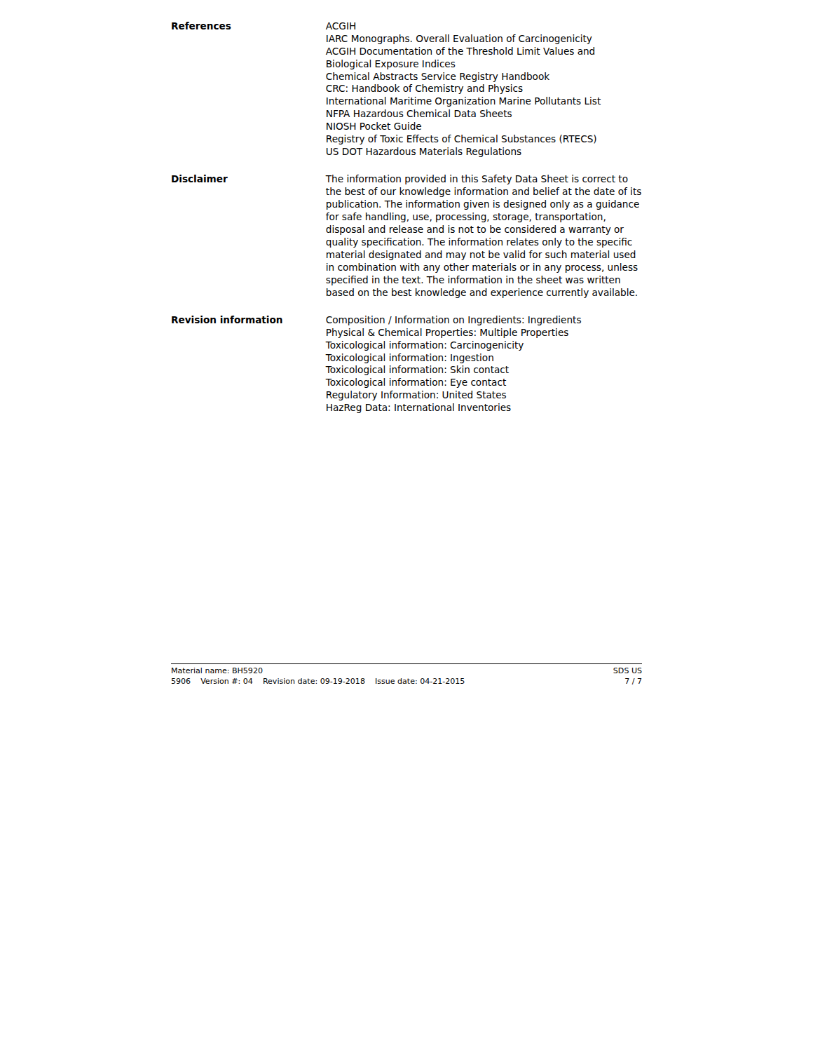| References | ACGIH IARC Monographs. Overall Evaluation of Carcinogenicity ACGIH Documentation of the Threshold Limit Values and Biological Exposure Indices Chemical Abstracts Service Registry Handbook CRC: Handbook of Chemistry and Physics International Maritime Organization Marine Pollutants List NFPA Hazardous Chemical Data Sheets NIOSH Pocket Guide Registry of Toxic Effects of Chemical Substances (RTECS) US DOT Hazardous Materials Regulations |
| Disclaimer | The information provided in this Safety Data Sheet is correct to the best of our knowledge information and belief at the date of its publication. The information given is designed only as a guidance for safe handling, use, processing, storage, transportation, disposal and release and is not to be considered a warranty or quality specification. The information relates only to the specific material designated and may not be valid for such material used in combination with any other materials or in any process, unless specified in the text. The information in the sheet was written based on the best knowledge and experience currently available. |
| Revision information | Composition / Information on Ingredients: Ingredients Physical & Chemical Properties: Multiple Properties Toxicological information: Carcinogenicity Toxicological information: Ingestion Toxicological information: Skin contact Toxicological information: Eye contact Regulatory Information: United States HazReg Data: International Inventories |
| Material name: BH5920 | SDS US |
| 5906 Version #: 04 Revision date: 09-19-2018 Issue date: 04-21-2015 | 7 / 7 |